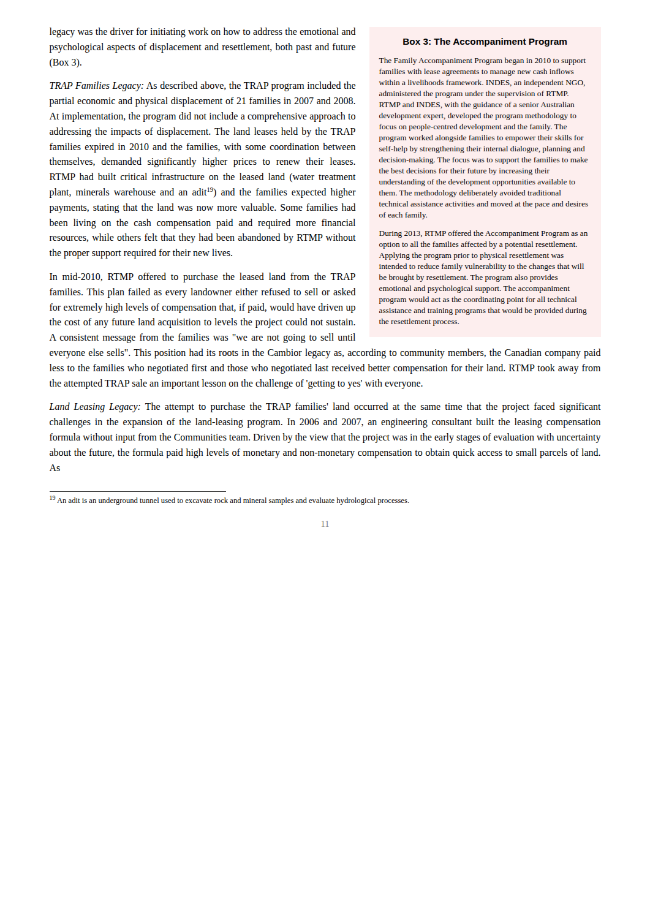Box 3: The Accompaniment Program
The Family Accompaniment Program began in 2010 to support families with lease agreements to manage new cash inflows within a livelihoods framework. INDES, an independent NGO, administered the program under the supervision of RTMP. RTMP and INDES, with the guidance of a senior Australian development expert, developed the program methodology to focus on people-centred development and the family. The program worked alongside families to empower their skills for self-help by strengthening their internal dialogue, planning and decision-making. The focus was to support the families to make the best decisions for their future by increasing their understanding of the development opportunities available to them. The methodology deliberately avoided traditional technical assistance activities and moved at the pace and desires of each family.
During 2013, RTMP offered the Accompaniment Program as an option to all the families affected by a potential resettlement. Applying the program prior to physical resettlement was intended to reduce family vulnerability to the changes that will be brought by resettlement. The program also provides emotional and psychological support. The accompaniment program would act as the coordinating point for all technical assistance and training programs that would be provided during the resettlement process.
legacy was the driver for initiating work on how to address the emotional and psychological aspects of displacement and resettlement, both past and future (Box 3).
TRAP Families Legacy: As described above, the TRAP program included the partial economic and physical displacement of 21 families in 2007 and 2008. At implementation, the program did not include a comprehensive approach to addressing the impacts of displacement. The land leases held by the TRAP families expired in 2010 and the families, with some coordination between themselves, demanded significantly higher prices to renew their leases. RTMP had built critical infrastructure on the leased land (water treatment plant, minerals warehouse and an adit19) and the families expected higher payments, stating that the land was now more valuable. Some families had been living on the cash compensation paid and required more financial resources, while others felt that they had been abandoned by RTMP without the proper support required for their new lives.
In mid-2010, RTMP offered to purchase the leased land from the TRAP families. This plan failed as every landowner either refused to sell or asked for extremely high levels of compensation that, if paid, would have driven up the cost of any future land acquisition to levels the project could not sustain. A consistent message from the families was "we are not going to sell until everyone else sells". This position had its roots in the Cambior legacy as, according to community members, the Canadian company paid less to the families who negotiated first and those who negotiated last received better compensation for their land. RTMP took away from the attempted TRAP sale an important lesson on the challenge of 'getting to yes' with everyone.
Land Leasing Legacy: The attempt to purchase the TRAP families' land occurred at the same time that the project faced significant challenges in the expansion of the land-leasing program. In 2006 and 2007, an engineering consultant built the leasing compensation formula without input from the Communities team. Driven by the view that the project was in the early stages of evaluation with uncertainty about the future, the formula paid high levels of monetary and non-monetary compensation to obtain quick access to small parcels of land. As
19 An adit is an underground tunnel used to excavate rock and mineral samples and evaluate hydrological processes.
11